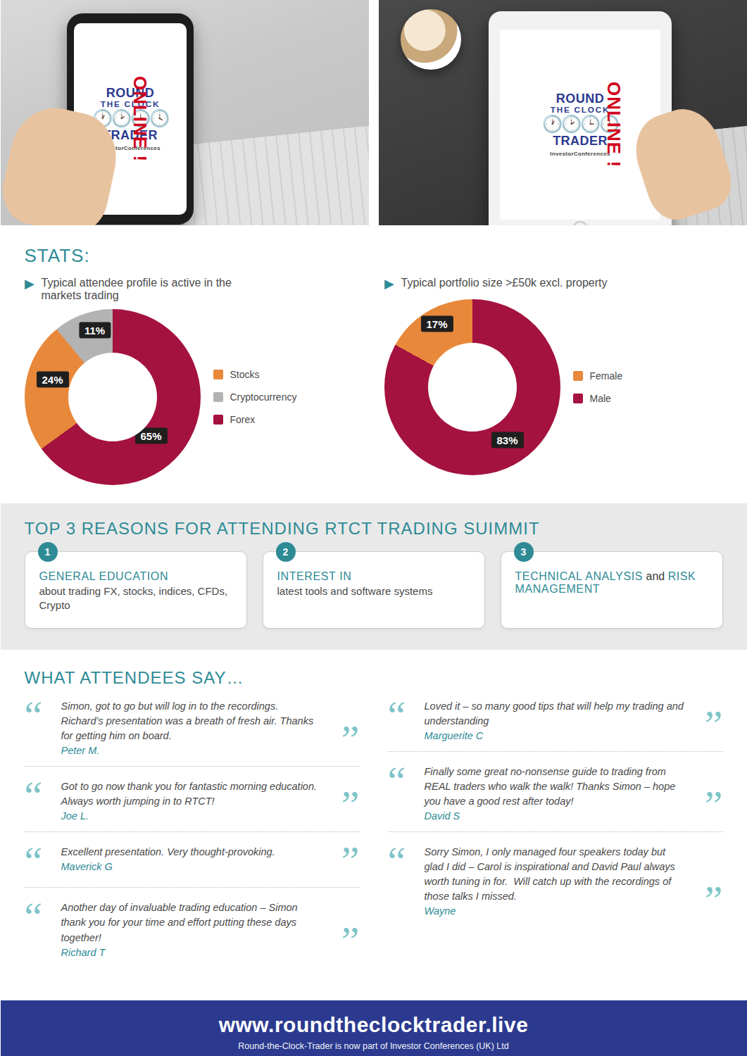ROUND
THE CLOCK
🕐🕑🕒🕓
TRADER
InvestorConferences
ONLINE !
ROUND
THE CLOCK
🕐🕑🕒🕓
TRADER
InvestorConferences
ONLINE !
STATS:
▶
Typical attendee profile is active in the markets trading
65% 24% 11%
Stocks
Cryptocurrency
Forex
▶
Typical portfolio size >£50k excl. property
83% 17%
Female
Male
TOP 3 REASONS FOR ATTENDING RTCT TRADING SUIMMIT
1 GENERAL EDUCATION
about trading FX, stocks, indices, CFDs, Crypto
2 INTEREST IN
latest tools and software systems
3 TECHNICAL ANALYSIS and RISK MANAGEMENT
WHAT ATTENDEES SAY…
“
Simon, got to go but will log in to the recordings. Richard’s presentation was a breath of fresh air. Thanks for getting him on board.
Peter M.
”
“
Got to go now thank you for fantastic morning education. Always worth jumping in to RTCT!
Joe L.
”
“
Excellent presentation. Very thought-provoking.
Maverick G
”
“
Another day of invaluable trading education – Simon thank you for your time and effort putting these days together!
Richard T
”
“
Loved it – so many good tips that will help my trading and understanding
Marguerite C
”
“
Finally some great no-nonsense guide to trading from REAL traders who walk the walk! Thanks Simon – hope you have a good rest after today!
David S
”
“
Sorry Simon, I only managed four speakers today but glad I did – Carol is inspirational and David Paul always worth tuning in for. Will catch up with the recordings of those talks I missed.
Wayne
”
www.roundtheclocktrader.live
Round-the-Clock-Trader is now part of Investor Conferences (UK) Ltd